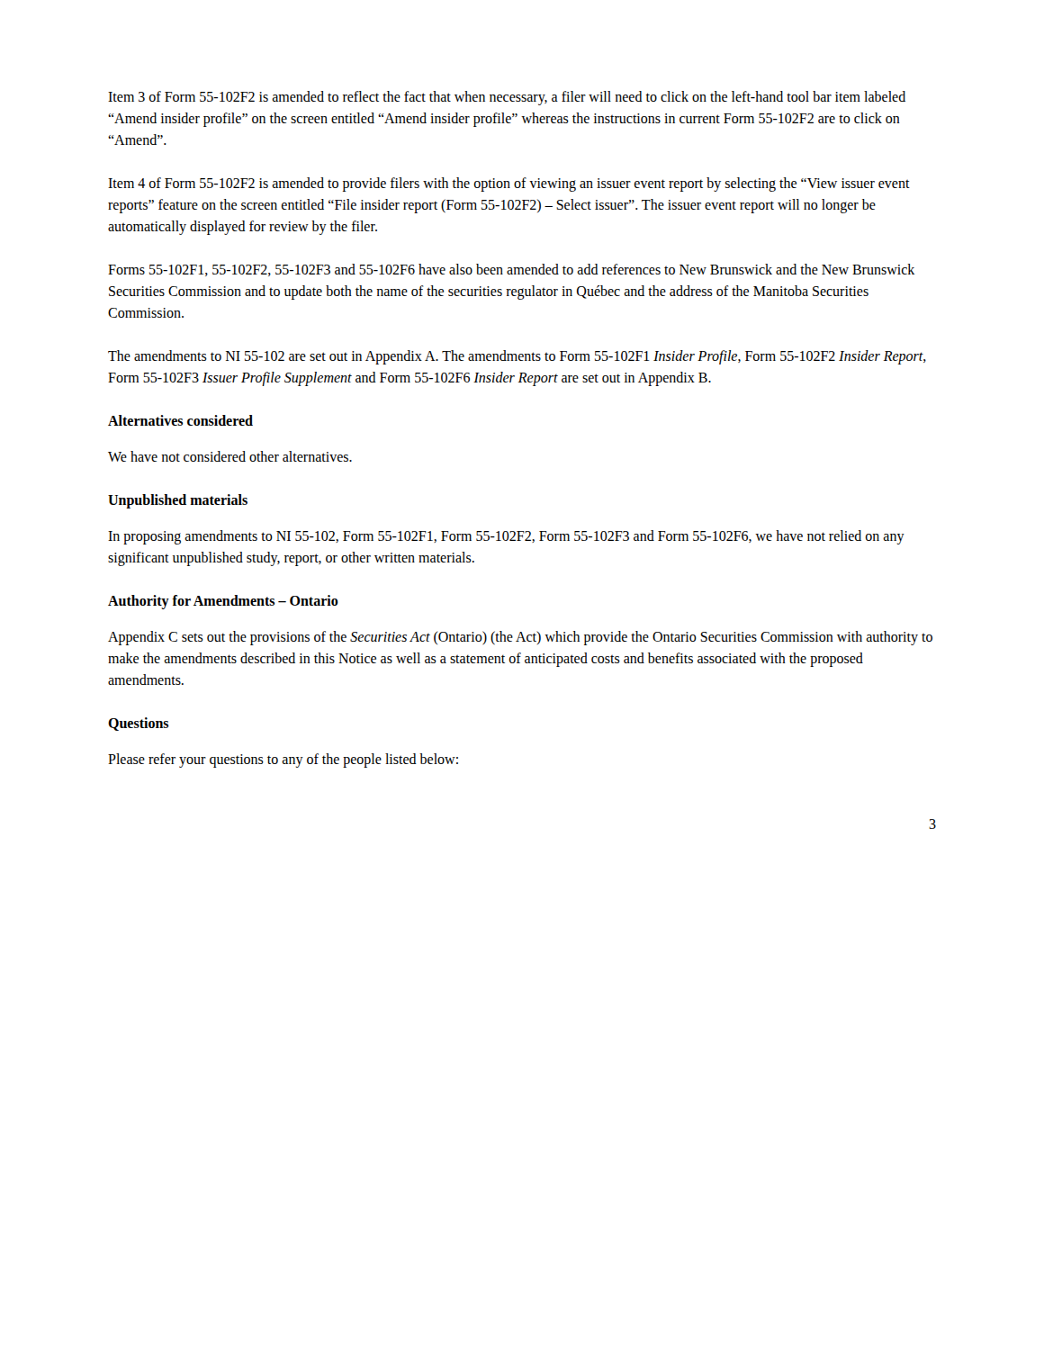Item 3 of Form 55-102F2 is amended to reflect the fact that when necessary, a filer will need to click on the left-hand tool bar item labeled “Amend insider profile” on the screen entitled “Amend insider profile” whereas the instructions in current Form 55-102F2 are to click on “Amend”.
Item 4 of Form 55-102F2 is amended to provide filers with the option of viewing an issuer event report by selecting the “View issuer event reports” feature on the screen entitled “File insider report (Form 55-102F2) – Select issuer”. The issuer event report will no longer be automatically displayed for review by the filer.
Forms 55-102F1, 55-102F2, 55-102F3 and 55-102F6 have also been amended to add references to New Brunswick and the New Brunswick Securities Commission and to update both the name of the securities regulator in Québec and the address of the Manitoba Securities Commission.
The amendments to NI 55-102 are set out in Appendix A. The amendments to Form 55-102F1 Insider Profile, Form 55-102F2 Insider Report, Form 55-102F3 Issuer Profile Supplement and Form 55-102F6 Insider Report are set out in Appendix B.
Alternatives considered
We have not considered other alternatives.
Unpublished materials
In proposing amendments to NI 55-102, Form 55-102F1, Form 55-102F2, Form 55-102F3 and Form 55-102F6, we have not relied on any significant unpublished study, report, or other written materials.
Authority for Amendments – Ontario
Appendix C sets out the provisions of the Securities Act (Ontario) (the Act) which provide the Ontario Securities Commission with authority to make the amendments described in this Notice as well as a statement of anticipated costs and benefits associated with the proposed amendments.
Questions
Please refer your questions to any of the people listed below:
3